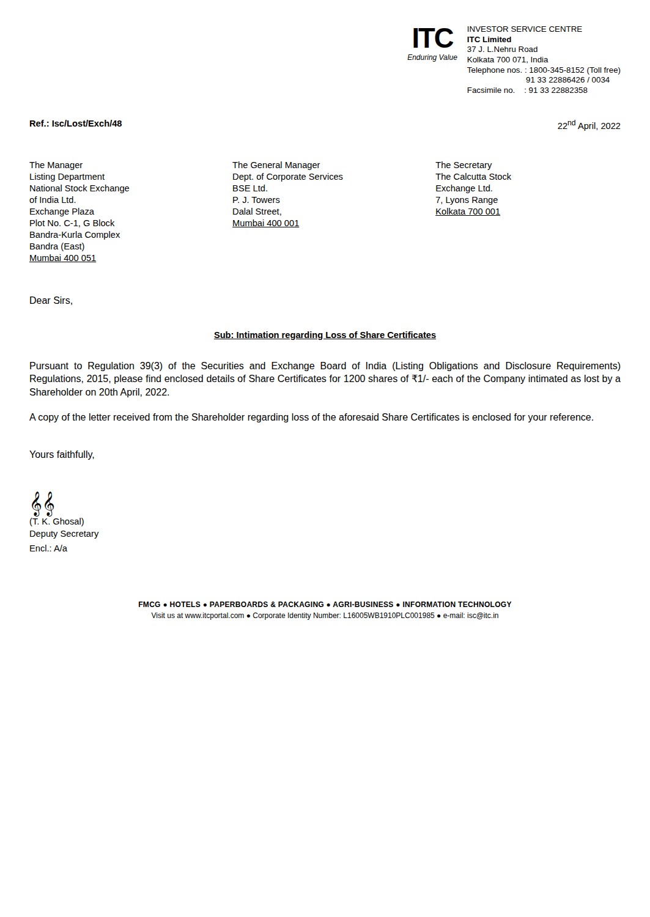ITC
Enduring Value
INVESTOR SERVICE CENTRE
ITC Limited
37 J. L.Nehru Road
Kolkata 700 071, India
Telephone nos. : 1800-345-8152 (Toll free)
91 33 22886426 / 0034
Facsimile no. : 91 33 22882358
Ref.: Isc/Lost/Exch/48
22nd April, 2022
The Manager
Listing Department
National Stock Exchange
of India Ltd.
Exchange Plaza
Plot No. C-1, G Block
Bandra-Kurla Complex
Bandra (East)
Mumbai 400 051
The General Manager
Dept. of Corporate Services
BSE Ltd.
P. J. Towers
Dalal Street,
Mumbai 400 001
The Secretary
The Calcutta Stock
Exchange Ltd.
7, Lyons Range
Kolkata 700 001
Dear Sirs,
Sub: Intimation regarding Loss of Share Certificates
Pursuant to Regulation 39(3) of the Securities and Exchange Board of India (Listing Obligations and Disclosure Requirements) Regulations, 2015, please find enclosed details of Share Certificates for 1200 shares of ₹1/- each of the Company intimated as lost by a Shareholder on 20th April, 2022.
A copy of the letter received from the Shareholder regarding loss of the aforesaid Share Certificates is enclosed for your reference.
Yours faithfully,
𝄞𝄞
(T. K. Ghosal)
Deputy Secretary
Encl.: A/a
FMCG ● HOTELS ● PAPERBOARDS & PACKAGING ● AGRI-BUSINESS ● INFORMATION TECHNOLOGY
Visit us at www.itcportal.com ● Corporate Identity Number: L16005WB1910PLC001985 ● e-mail: isc@itc.in